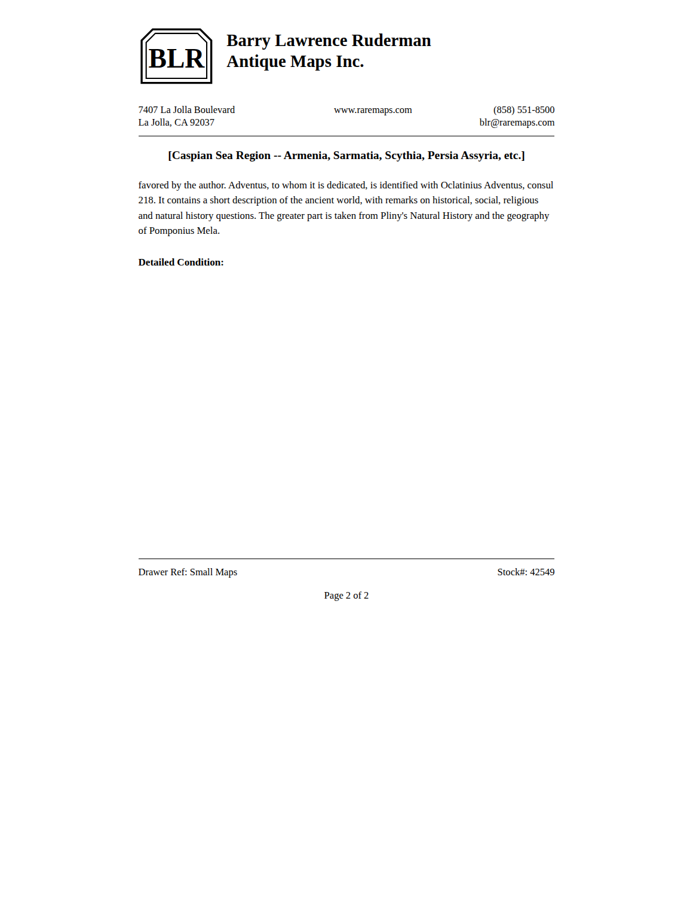BLR
Barry Lawrence Ruderman
Antique Maps Inc.
7407 La Jolla Boulevard
La Jolla, CA 92037
www.raremaps.com
(858) 551-8500
blr@raremaps.com
[Caspian Sea Region -- Armenia, Sarmatia, Scythia, Persia Assyria, etc.]
favored by the author. Adventus, to whom it is dedicated, is identified with Oclatinius Adventus, consul 218. It contains a short description of the ancient world, with remarks on historical, social, religious and natural history questions. The greater part is taken from Pliny's Natural History and the geography of Pomponius Mela.
Detailed Condition:
Drawer Ref: Small Maps
Stock#: 42549
Page 2 of 2